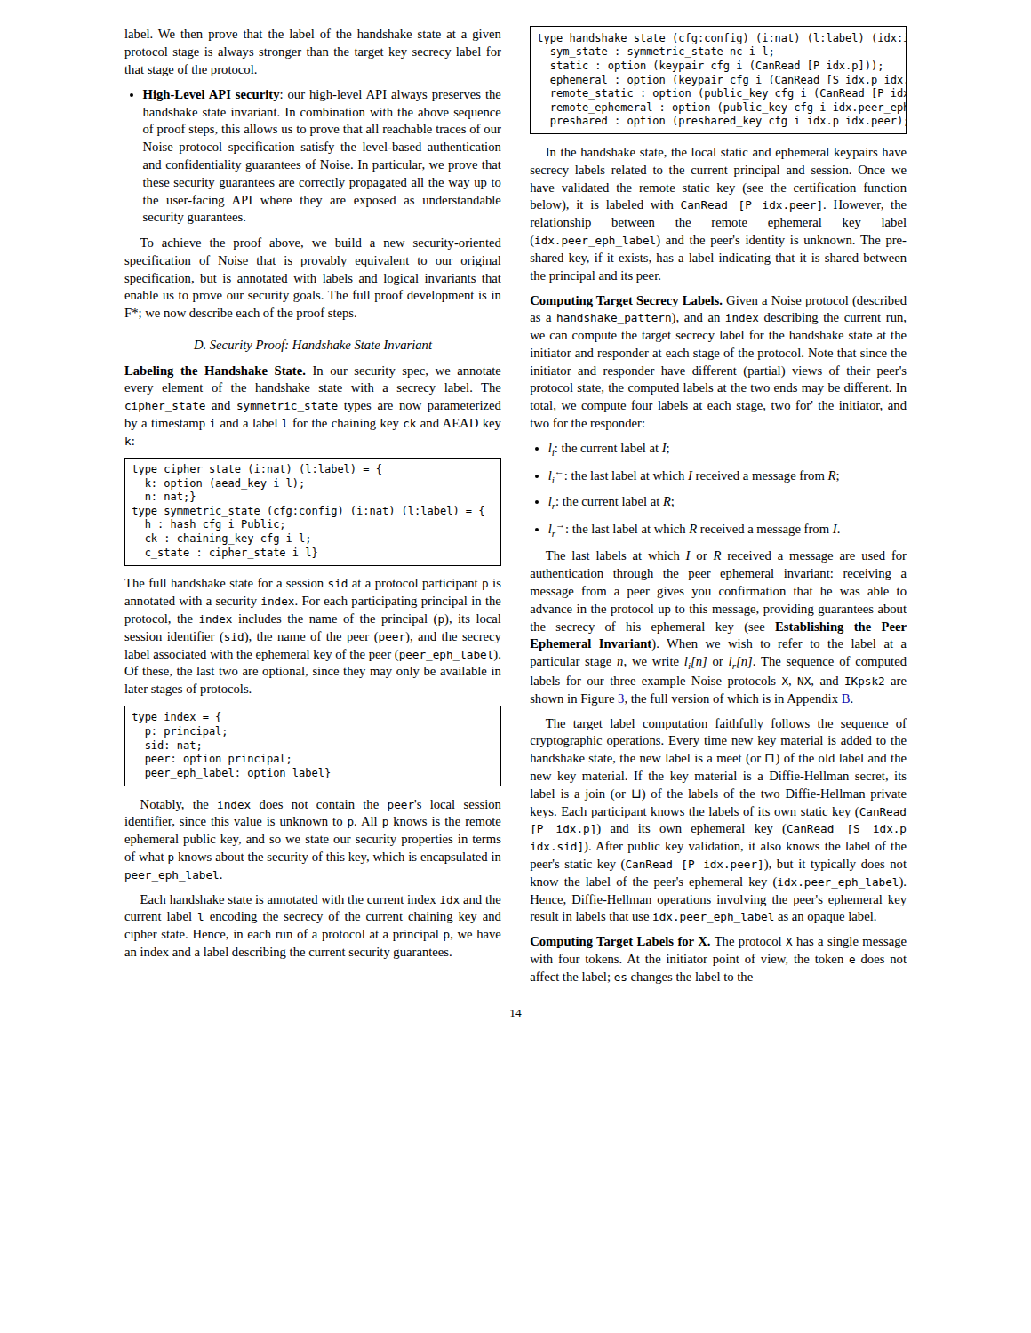label. We then prove that the label of the handshake state at a given protocol stage is always stronger than the target key secrecy label for that stage of the protocol.
High-Level API security: our high-level API always preserves the handshake state invariant. In combination with the above sequence of proof steps, this allows us to prove that all reachable traces of our Noise protocol specification satisfy the level-based authentication and confidentiality guarantees of Noise. In particular, we prove that these security guarantees are correctly propagated all the way up to the user-facing API where they are exposed as understandable security guarantees.
To achieve the proof above, we build a new security-oriented specification of Noise that is provably equivalent to our original specification, but is annotated with labels and logical invariants that enable us to prove our security goals. The full proof development is in F*; we now describe each of the proof steps.
D. Security Proof: Handshake State Invariant
Labeling the Handshake State. In our security spec, we annotate every element of the handshake state with a secrecy label. The cipher_state and symmetric_state types are now parameterized by a timestamp i and a label l for the chaining key ck and AEAD key k:
type cipher_state (i:nat) (l:label) = { k: option (aead_key i l); n: nat;} type symmetric_state (cfg:config) (i:nat) (l:label) = { h : hash cfg i Public; ck : chaining_key cfg i l; c_state : cipher_state i l}
The full handshake state for a session sid at a protocol participant p is annotated with a security index. For each participating principal in the protocol, the index includes the name of the principal (p), its local session identifier (sid), the name of the peer (peer), and the secrecy label associated with the ephemeral key of the peer (peer_eph_label). Of these, the last two are optional, since they may only be available in later stages of protocols.
type index = { p: principal; sid: nat; peer: option principal; peer_eph_label: option label}
Notably, the index does not contain the peer's local session identifier, since this value is unknown to p. All p knows is the remote ephemeral public key, and so we state our security properties in terms of what p knows about the security of this key, which is encapsulated in peer_eph_label.
Each handshake state is annotated with the current index idx and the current label l encoding the secrecy of the current chaining key and cipher state. Hence, in each run of a protocol at a principal p, we have an index and a label describing the current security guarantees.
type handshake_state (cfg:config) (i:nat) (l:label) (idx:index) = { sym_state : symmetric_state nc i l; static : option (keypair cfg i (CanRead [P idx.p])); ephemeral : option (keypair cfg i (CanRead [S idx.p idx.sid])); remote_static : option (public_key cfg i (CanRead [P idx.peer])); remote_ephemeral : option (public_key cfg i idx.peer_eph_label); preshared : option (preshared_key cfg i idx.p idx.peer);}
In the handshake state, the local static and ephemeral keypairs have secrecy labels related to the current principal and session. Once we have validated the remote static key (see the certification function below), it is labeled with CanRead [P idx.peer]. However, the relationship between the remote ephemeral key label (idx.peer_eph_label) and the peer's identity is unknown. The pre-shared key, if it exists, has a label indicating that it is shared between the principal and its peer.
Computing Target Secrecy Labels. Given a Noise protocol (described as a handshake_pattern), and an index describing the current run, we can compute the target secrecy label for the handshake state at the initiator and responder at each stage of the protocol. Note that since the initiator and responder have different (partial) views of their peer's protocol state, the computed labels at the two ends may be different. In total, we compute four labels at each stage, two for' the initiator, and two for the responder:
li: the current label at I;
li←: the last label at which I received a message from R;
lr: the current label at R;
lr→: the last label at which R received a message from I.
The last labels at which I or R received a message are used for authentication through the peer ephemeral invariant: receiving a message from a peer gives you confirmation that he was able to advance in the protocol up to this message, providing guarantees about the secrecy of his ephemeral key (see Establishing the Peer Ephemeral Invariant). When we wish to refer to the label at a particular stage n, we write li[n] or lr[n]. The sequence of computed labels for our three example Noise protocols X, NX, and IKpsk2 are shown in Figure 3, the full version of which is in Appendix B.
The target label computation faithfully follows the sequence of cryptographic operations. Every time new key material is added to the handshake state, the new label is a meet (or ⊓) of the old label and the new key material. If the key material is a Diffie-Hellman secret, its label is a join (or ⊔) of the labels of the two Diffie-Hellman private keys. Each participant knows the labels of its own static key (CanRead [P idx.p]) and its own ephemeral key (CanRead [S idx.p idx.sid]). After public key validation, it also knows the label of the peer's static key (CanRead [P idx.peer]), but it typically does not know the label of the peer's ephemeral key (idx.peer_eph_label). Hence, Diffie-Hellman operations involving the peer's ephemeral key result in labels that use idx.peer_eph_label as an opaque label.
Computing Target Labels for X. The protocol X has a single message with four tokens. At the initiator point of view, the token e does not affect the label; es changes the label to the
14